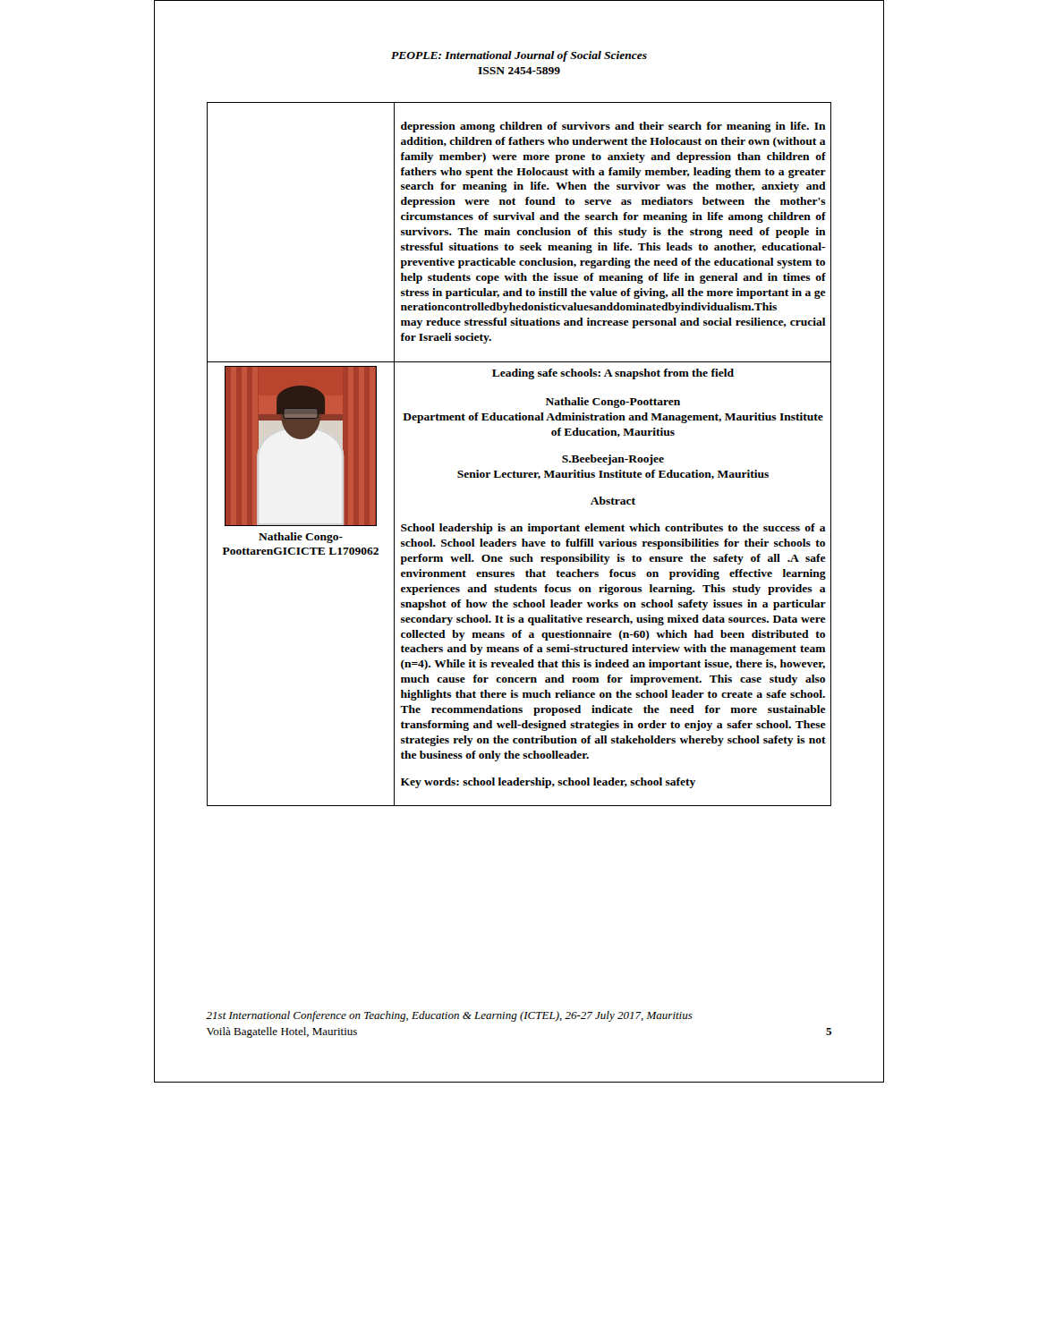PEOPLE: International Journal of Social Sciences
ISSN 2454-5899
| | depression among children of survivors and their search for meaning in life. In addition, children of fathers who underwent the Holocaust on their own (without a family member) were more prone to anxiety and depression than children of fathers who spent the Holocaust with a family member, leading them to a greater search for meaning in life. When the survivor was the mother, anxiety and depression were not found to serve as mediators between the mother's circumstances of survival and the search for meaning in life among children of survivors. The main conclusion of this study is the strong need of people in stressful situations to seek meaning in life. This leads to another, educational-preventive practicable conclusion, regarding the need of the educational system to help students cope with the issue of meaning of life in general and in times of stress in particular, and to instill the value of giving, all the more important in a generationcontrolledbyhedonisticvaluesanddominatedbyindividualism.This may reduce stressful situations and increase personal and social resilience, crucial for Israeli society. |
| Nathalie Congo-PoottarenGICICTE L1709062 | Leading safe schools: A snapshot from the field Nathalie Congo-Poottaren Department of Educational Administration and Management, Mauritius Institute of Education, Mauritius S.Beebeejan-Roojee Senior Lecturer, Mauritius Institute of Education, Mauritius Abstract School leadership is an important element which contributes to the success of a school. School leaders have to fulfill various responsibilities for their schools to perform well. One such responsibility is to ensure the safety of all .A safe environment ensures that teachers focus on providing effective learning experiences and students focus on rigorous learning. This study provides a snapshot of how the school leader works on school safety issues in a particular secondary school. It is a qualitative research, using mixed data sources. Data were collected by means of a questionnaire (n-60) which had been distributed to teachers and by means of a semi-structured interview with the management team (n=4). While it is revealed that this is indeed an important issue, there is, however, much cause for concern and room for improvement. This case study also highlights that there is much reliance on the school leader to create a safe school. The recommendations proposed indicate the need for more sustainable transforming and well-designed strategies in order to enjoy a safer school. These strategies rely on the contribution of all stakeholders whereby school safety is not the business of only the schoolleader. Key words: school leadership, school leader, school safety |
21st International Conference on Teaching, Education & Learning (ICTEL), 26-27 July 2017, Mauritius
Voilà Bagatelle Hotel, Mauritius 5